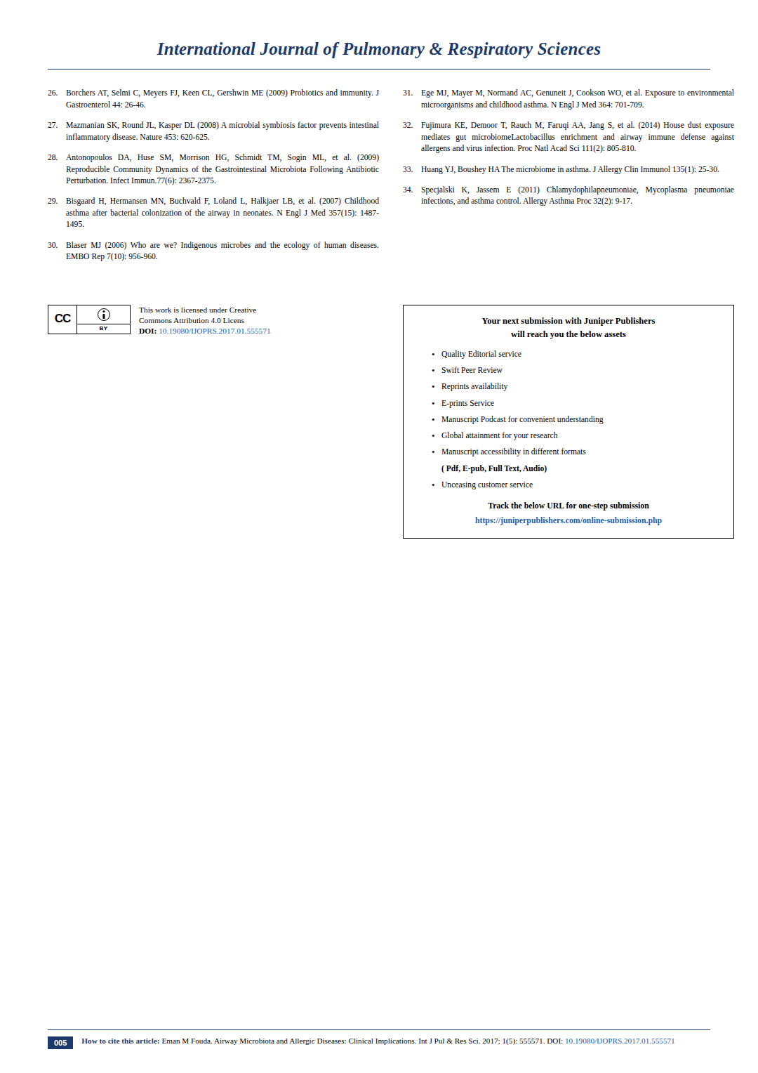International Journal of Pulmonary & Respiratory Sciences
26. Borchers AT, Selmi C, Meyers FJ, Keen CL, Gershwin ME (2009) Probiotics and immunity. J Gastroenterol 44: 26-46.
27. Mazmanian SK, Round JL, Kasper DL (2008) A microbial symbiosis factor prevents intestinal inflammatory disease. Nature 453: 620-625.
28. Antonopoulos DA, Huse SM, Morrison HG, Schmidt TM, Sogin ML, et al. (2009) Reproducible Community Dynamics of the Gastrointestinal Microbiota Following Antibiotic Perturbation. Infect Immun.77(6): 2367-2375.
29. Bisgaard H, Hermansen MN, Buchvald F, Loland L, Halkjaer LB, et al. (2007) Childhood asthma after bacterial colonization of the airway in neonates. N Engl J Med 357(15): 1487-1495.
30. Blaser MJ (2006) Who are we? Indigenous microbes and the ecology of human diseases. EMBO Rep 7(10): 956-960.
31. Ege MJ, Mayer M, Normand AC, Genuneit J, Cookson WO, et al. Exposure to environmental microorganisms and childhood asthma. N Engl J Med 364: 701-709.
32. Fujimura KE, Demoor T, Rauch M, Faruqi AA, Jang S, et al. (2014) House dust exposure mediates gut microbiomeLactobacillus enrichment and airway immune defense against allergens and virus infection. Proc Natl Acad Sci 111(2): 805-810.
33. Huang YJ, Boushey HA The microbiome in asthma. J Allergy Clin Immunol 135(1): 25-30.
34. Specjalski K, Jassem E (2011) Chlamydophilapneumoniae, Mycoplasma pneumoniae infections, and asthma control. Allergy Asthma Proc 32(2): 9-17.
CC
BY
This work is licensed under Creative
Commons Attribution 4.0 Licens
DOI: 10.19080/IJOPRS.2017.01.555571
Your next submission with Juniper Publishers
will reach you the below assets
Quality Editorial service
Swift Peer Review
Reprints availability
E-prints Service
Manuscript Podcast for convenient understanding
Global attainment for your research
Manuscript accessibility in different formats
( Pdf, E-pub, Full Text, Audio)
Unceasing customer service
Track the below URL for one-step submission
https://juniperpublishers.com/online-submission.php
005
How to cite this article: Eman M Fouda. Airway Microbiota and Allergic Diseases: Clinical Implications. Int J Pul & Res Sci. 2017; 1(5): 555571. DOI: 10.19080/IJOPRS.2017.01.555571